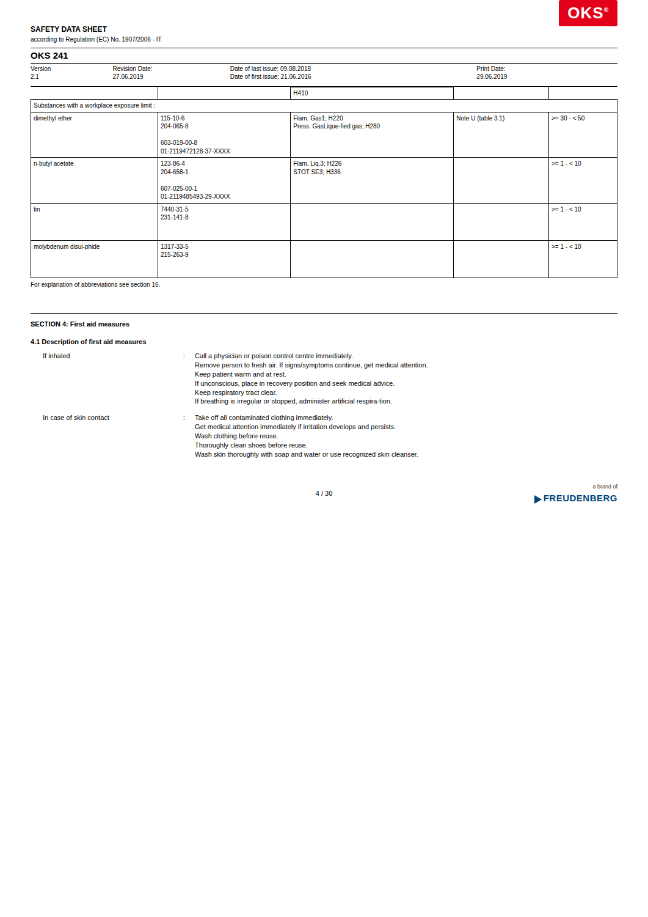OKS®
SAFETY DATA SHEET
according to Regulation (EC) No. 1907/2006 - IT
OKS 241
| Version 2.1 | Revision Date: 27.06.2019 | Date of last issue: 09.08.2018 Date of first issue: 21.06.2016 | Print Date: 29.06.2019 |
| | | H410 | | |
| Substances with a workplace exposure limit : |
| dimethyl ether | 115-10-6 204-065-8 603-019-00-8 01-2119472128-37-XXXX | Flam. Gas1; H220 Press. GasLique-fied gas; H280 | Note U (table 3.1) | >= 30 - < 50 |
| n-butyl acetate | 123-86-4 204-658-1 607-025-00-1 01-2119485493-29-XXXX | Flam. Liq.3; H226 STOT SE3; H336 | | >= 1 - < 10 |
| tin | 7440-31-5 231-141-8 | | | >= 1 - < 10 |
| molybdenum disul-phide | 1317-33-5 215-263-9 | | | >= 1 - < 10 |
For explanation of abbreviations see section 16.
SECTION 4: First aid measures
4.1 Description of first aid measures
| If inhaled | : | Call a physician or poison control centre immediately. Remove person to fresh air. If signs/symptoms continue, get medical attention. Keep patient warm and at rest. If unconscious, place in recovery position and seek medical advice. Keep respiratory tract clear. If breathing is irregular or stopped, administer artificial respira-tion. |
| In case of skin contact | : | Take off all contaminated clothing immediately. Get medical attention immediately if irritation develops and persists. Wash clothing before reuse. Thoroughly clean shoes before reuse. Wash skin thoroughly with soap and water or use recognized skin cleanser. |
4 / 30
a brand of
FREUDENBERG